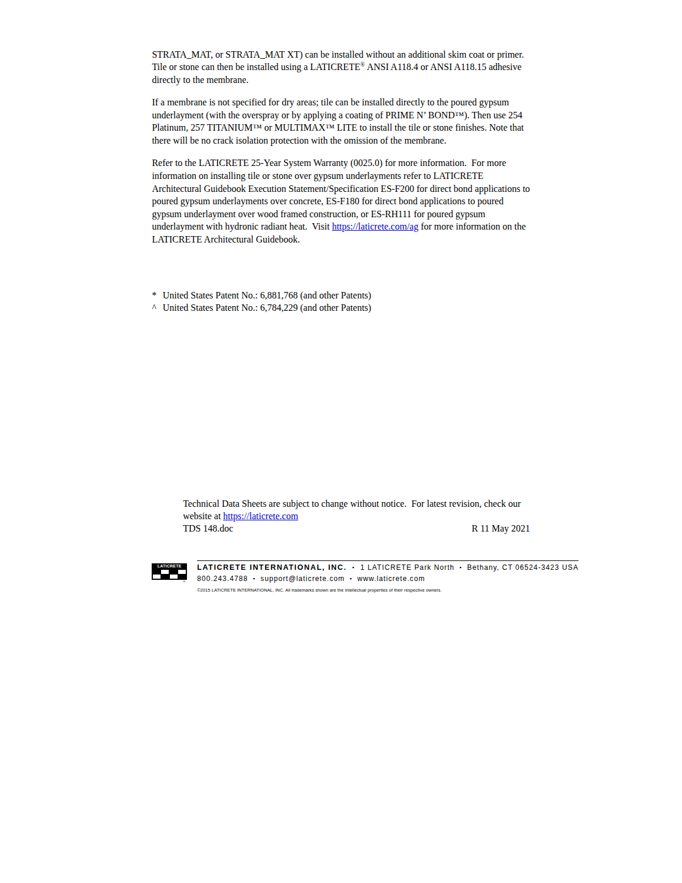STRATA_MAT, or STRATA_MAT XT) can be installed without an additional skim coat or primer. Tile or stone can then be installed using a LATICRETE® ANSI A118.4 or ANSI A118.15 adhesive directly to the membrane.
If a membrane is not specified for dry areas; tile can be installed directly to the poured gypsum underlayment (with the overspray or by applying a coating of PRIME N’ BOND™). Then use 254 Platinum, 257 TITANIUM™ or MULTIMAX™ LITE to install the tile or stone finishes. Note that there will be no crack isolation protection with the omission of the membrane.
Refer to the LATICRETE 25-Year System Warranty (0025.0) for more information. For more information on installing tile or stone over gypsum underlayments refer to LATICRETE Architectural Guidebook Execution Statement/Specification ES-F200 for direct bond applications to poured gypsum underlayments over concrete, ES-F180 for direct bond applications to poured gypsum underlayment over wood framed construction, or ES-RH111 for poured gypsum underlayment with hydronic radiant heat. Visit https://laticrete.com/ag for more information on the LATICRETE Architectural Guidebook.
* United States Patent No.: 6,881,768 (and other Patents)
^ United States Patent No.: 6,784,229 (and other Patents)
Technical Data Sheets are subject to change without notice. For latest revision, check our website at https://laticrete.com
TDS 148.doc R 11 May 2021
LATICRETE
®
LATICRETE INTERNATIONAL, INC. ▪ 1 LATICRETE Park North ▪ Bethany, CT 06524-3423 USA
800.243.4788 ▪ support@laticrete.com ▪ www.laticrete.com
©2015 LATICRETE INTERNATIONAL, INC. All trademarks shown are the intellectual properties of their respective owners.